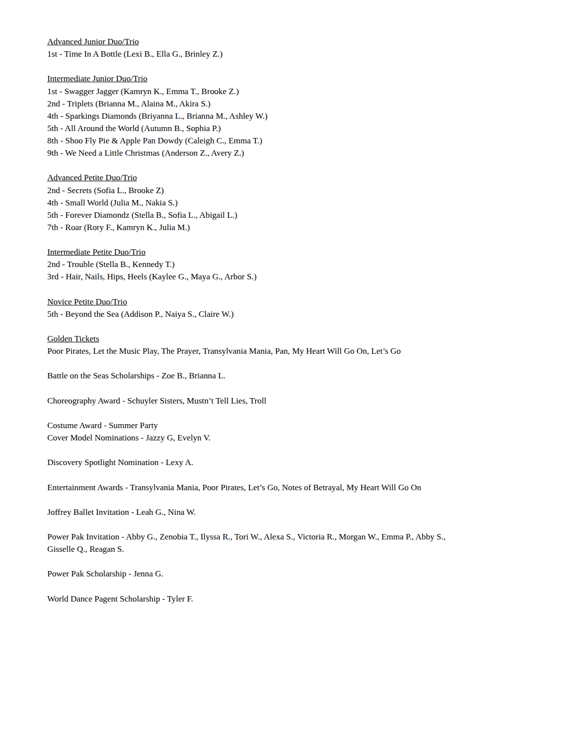Advanced Junior Duo/Trio
1st - Time In A Bottle (Lexi B., Ella G., Brinley Z.)
Intermediate Junior Duo/Trio
1st - Swagger Jagger (Kamryn K., Emma T., Brooke Z.)
2nd - Triplets (Brianna M., Alaina M., Akira S.)
4th - Sparkings Diamonds (Briyanna L., Brianna M., Ashley W.)
5th - All Around the World (Autumn B., Sophia P.)
8th - Shoo Fly Pie & Apple Pan Dowdy (Caleigh C., Emma T.)
9th - We Need a Little Christmas (Anderson Z., Avery Z.)
Advanced Petite Duo/Trio
2nd - Secrets (Sofia L., Brooke Z)
4th - Small World (Julia M., Nakia S.)
5th - Forever Diamondz (Stella B., Sofia L., Abigail L.)
7th - Roar (Rory F., Kamryn K., Julia M.)
Intermediate Petite Duo/Trio
2nd - Trouble (Stella B., Kennedy T.)
3rd - Hair, Nails, Hips, Heels (Kaylee G., Maya G., Arbor S.)
Novice Petite Duo/Trio
5th - Beyond the Sea (Addison P., Naiya S., Claire W.)
Golden Tickets
Poor Pirates, Let the Music Play, The Prayer, Transylvania Mania, Pan, My Heart Will Go On, Let’s Go
Battle on the Seas Scholarships - Zoe B., Brianna L.
Choreography Award - Schuyler Sisters, Mustn’t Tell Lies, Troll
Costume Award - Summer Party
Cover Model Nominations - Jazzy G, Evelyn V.
Discovery Spotlight Nomination - Lexy A.
Entertainment Awards - Transylvania Mania, Poor Pirates, Let’s Go, Notes of Betrayal, My Heart Will Go On
Joffrey Ballet Invitation - Leah G., Nina W.
Power Pak Invitation - Abby G., Zenobia T., Ilyssa R., Tori W., Alexa S., Victoria R., Morgan W., Emma P., Abby S., Gisselle Q., Reagan S.
Power Pak Scholarship - Jenna G.
World Dance Pagent Scholarship - Tyler F.